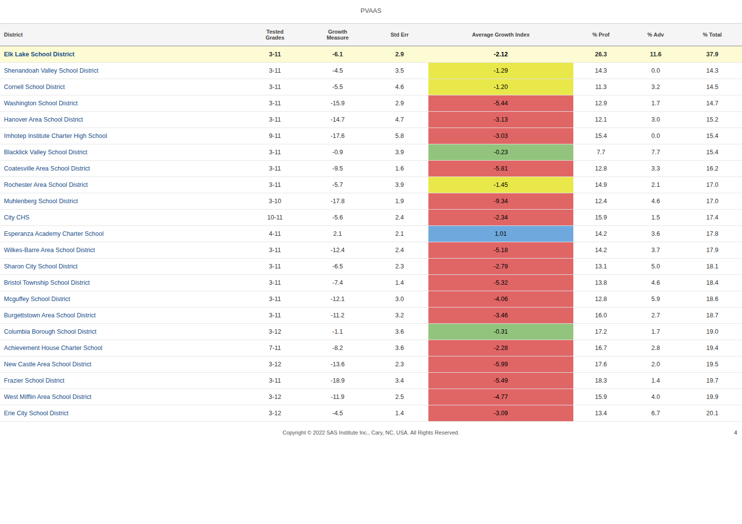PVAAS
| District | Tested Grades | Growth Measure | Std Err | Average Growth Index | % Prof | % Adv | % Total |
| --- | --- | --- | --- | --- | --- | --- | --- |
| Elk Lake School District | 3-11 | -6.1 | 2.9 | -2.12 | 26.3 | 11.6 | 37.9 |
| Shenandoah Valley School District | 3-11 | -4.5 | 3.5 | -1.29 | 14.3 | 0.0 | 14.3 |
| Cornell School District | 3-11 | -5.5 | 4.6 | -1.20 | 11.3 | 3.2 | 14.5 |
| Washington School District | 3-11 | -15.9 | 2.9 | -5.44 | 12.9 | 1.7 | 14.7 |
| Hanover Area School District | 3-11 | -14.7 | 4.7 | -3.13 | 12.1 | 3.0 | 15.2 |
| Imhotep Institute Charter High School | 9-11 | -17.6 | 5.8 | -3.03 | 15.4 | 0.0 | 15.4 |
| Blacklick Valley School District | 3-11 | -0.9 | 3.9 | -0.23 | 7.7 | 7.7 | 15.4 |
| Coatesville Area School District | 3-11 | -9.5 | 1.6 | -5.81 | 12.8 | 3.3 | 16.2 |
| Rochester Area School District | 3-11 | -5.7 | 3.9 | -1.45 | 14.9 | 2.1 | 17.0 |
| Muhlenberg School District | 3-10 | -17.8 | 1.9 | -9.34 | 12.4 | 4.6 | 17.0 |
| City CHS | 10-11 | -5.6 | 2.4 | -2.34 | 15.9 | 1.5 | 17.4 |
| Esperanza Academy Charter School | 4-11 | 2.1 | 2.1 | 1.01 | 14.2 | 3.6 | 17.8 |
| Wilkes-Barre Area School District | 3-11 | -12.4 | 2.4 | -5.18 | 14.2 | 3.7 | 17.9 |
| Sharon City School District | 3-11 | -6.5 | 2.3 | -2.79 | 13.1 | 5.0 | 18.1 |
| Bristol Township School District | 3-11 | -7.4 | 1.4 | -5.32 | 13.8 | 4.6 | 18.4 |
| Mcguffey School District | 3-11 | -12.1 | 3.0 | -4.06 | 12.8 | 5.9 | 18.6 |
| Burgettstown Area School District | 3-11 | -11.2 | 3.2 | -3.46 | 16.0 | 2.7 | 18.7 |
| Columbia Borough School District | 3-12 | -1.1 | 3.6 | -0.31 | 17.2 | 1.7 | 19.0 |
| Achievement House Charter School | 7-11 | -8.2 | 3.6 | -2.28 | 16.7 | 2.8 | 19.4 |
| New Castle Area School District | 3-12 | -13.6 | 2.3 | -5.99 | 17.6 | 2.0 | 19.5 |
| Frazier School District | 3-11 | -18.9 | 3.4 | -5.49 | 18.3 | 1.4 | 19.7 |
| West Mifflin Area School District | 3-12 | -11.9 | 2.5 | -4.77 | 15.9 | 4.0 | 19.9 |
| Erie City School District | 3-12 | -4.5 | 1.4 | -3.09 | 13.4 | 6.7 | 20.1 |
| Copyright © 2022 SAS Institute Inc., Cary, NC, USA. All Rights Reserved. 4 |